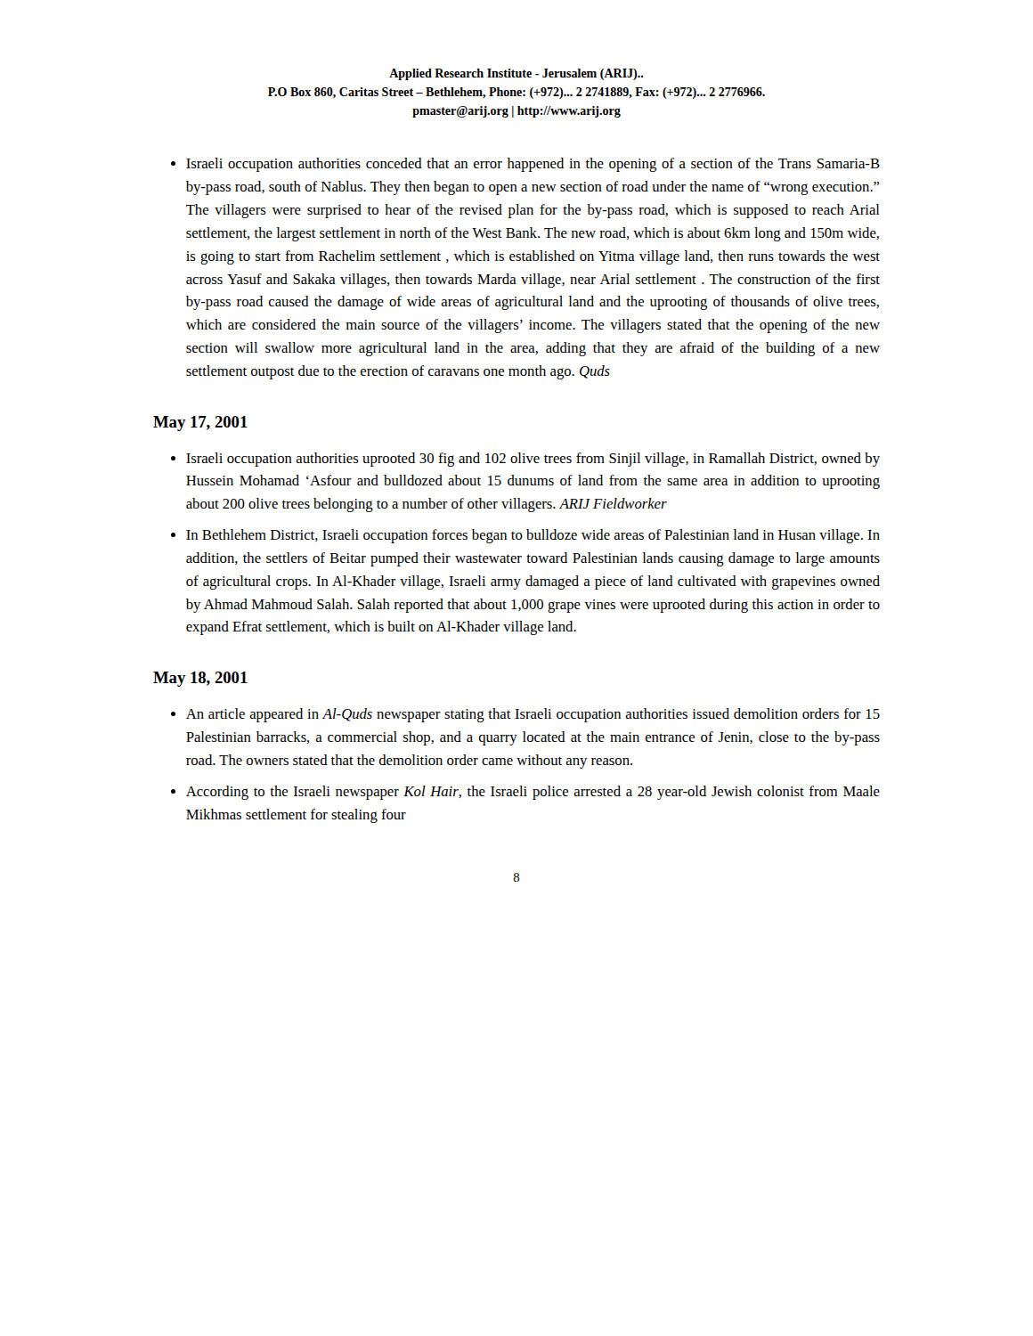Applied Research Institute - Jerusalem (ARIJ)..
P.O Box 860, Caritas Street – Bethlehem, Phone: (+972)... 2 2741889, Fax: (+972)... 2 2776966.
pmaster@arij.org | http://www.arij.org
Israeli occupation authorities conceded that an error happened in the opening of a section of the Trans Samaria-B by-pass road, south of Nablus. They then began to open a new section of road under the name of “wrong execution.” The villagers were surprised to hear of the revised plan for the by-pass road, which is supposed to reach Arial settlement, the largest settlement in north of the West Bank. The new road, which is about 6km long and 150m wide, is going to start from Rachelim settlement , which is established on Yitma village land, then runs towards the west across Yasuf and Sakaka villages, then towards Marda village, near Arial settlement . The construction of the first by-pass road caused the damage of wide areas of agricultural land and the uprooting of thousands of olive trees, which are considered the main source of the villagers’ income. The villagers stated that the opening of the new section will swallow more agricultural land in the area, adding that they are afraid of the building of a new settlement outpost due to the erection of caravans one month ago. Quds
May 17, 2001
Israeli occupation authorities uprooted 30 fig and 102 olive trees from Sinjil village, in Ramallah District, owned by Hussein Mohamad ‘Asfour and bulldozed about 15 dunums of land from the same area in addition to uprooting about 200 olive trees belonging to a number of other villagers. ARIJ Fieldworker
In Bethlehem District, Israeli occupation forces began to bulldoze wide areas of Palestinian land in Husan village. In addition, the settlers of Beitar pumped their wastewater toward Palestinian lands causing damage to large amounts of agricultural crops. In Al-Khader village, Israeli army damaged a piece of land cultivated with grapevines owned by Ahmad Mahmoud Salah. Salah reported that about 1,000 grape vines were uprooted during this action in order to expand Efrat settlement, which is built on Al-Khader village land.
May 18, 2001
An article appeared in Al-Quds newspaper stating that Israeli occupation authorities issued demolition orders for 15 Palestinian barracks, a commercial shop, and a quarry located at the main entrance of Jenin, close to the by-pass road. The owners stated that the demolition order came without any reason.
According to the Israeli newspaper Kol Hair, the Israeli police arrested a 28 year-old Jewish colonist from Maale Mikhmas settlement for stealing four
8